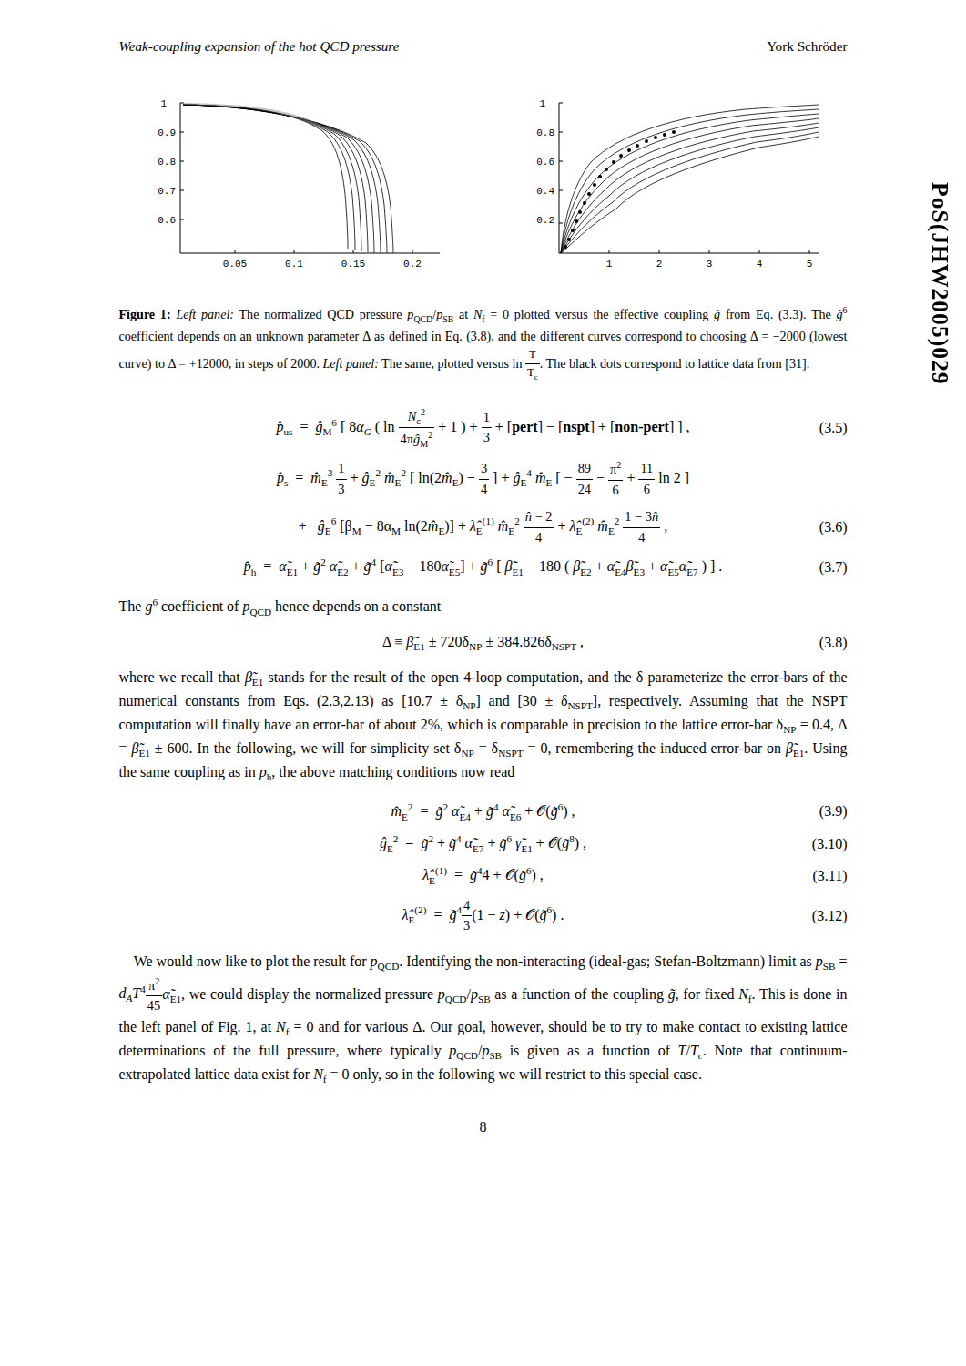Weak-coupling expansion of the hot QCD pressure York Schröder
PoS(JHW2005)029
1 0.9 0.8 0.7 0.6 0.05 0.1 0.15 0.2
1 0.8 0.6 0.4 0.2 1 2 3 4 5
Figure 1: Left panel: The normalized QCD pressure pQCD/pSB at Nf = 0 plotted versus the effective coupling g̃ from Eq. (3.3). The g̃6 coefficient depends on an unknown parameter Δ as defined in Eq. (3.8), and the different curves correspond to choosing Δ = −2000 (lowest curve) to Δ = +12000, in steps of 2000. Left panel: The same, plotted versus ln TTc. The black dots correspond to lattice data from [31].
p̂us = ĝM6 [ 8αG ( ln Nc24πĝM2 + 1 ) + 13 + [pert] − [nspt] + [non-pert] ] ,
(3.5)
p̂s = m̂E3 13 + ĝE2 m̂E2 [ ln(2m̂E) − 34 ] + ĝE4 m̂E [ − 8924 − π26 + 116 ln 2 ]
+ ĝE6 [βM − 8αM ln(2m̂E)] + λ̂E(1) m̂E2 n̂ − 24 + λ̂E(2) m̂E2 1 − 3n̂4 ,
(3.6)
p̂h = α̃E1 + g̃2 α̃E2 + g̃4 [α̃E3 − 180α̃E5] + g̃6 [ β̃E1 − 180 ( β̃E2 + α̃E4β̃E3 + α̃E5α̃E7 ) ] .
(3.7)
The g6 coefficient of pQCD hence depends on a constant
Δ ≡ β̃E1 ± 720δNP ± 384.826δNSPT ,
(3.8)
where we recall that β̃E1 stands for the result of the open 4-loop computation, and the δ parameterize the error-bars of the numerical constants from Eqs. (2.3,2.13) as [10.7 ± δNP] and [30 ± δNSPT], respectively. Assuming that the NSPT computation will finally have an error-bar of about 2%, which is comparable in precision to the lattice error-bar δNP = 0.4, Δ = β̃E1 ± 600. In the following, we will for simplicity set δNP = δNSPT = 0, remembering the induced error-bar on β̃E1. Using the same coupling as in ph, the above matching conditions now read
m̂E2 = g̃2 α̃E4 + g̃4 α̃E6 + 𝒪(g̃6) ,
(3.9)
ĝE2 = g̃2 + g̃4 α̃E7 + g̃6 γ̃E1 + 𝒪(g̃8) ,
(3.10)
λ̂E(1) = g̃44 + 𝒪(g̃6) ,
(3.11)
λ̂E(2) = g̃443(1 − z) + 𝒪(g̃6) .
(3.12)
We would now like to plot the result for pQCD. Identifying the non-interacting (ideal-gas; Stefan-Boltzmann) limit as pSB = dAT4π245 α̃E1, we could display the normalized pressure pQCD/pSB as a function of the coupling g̃, for fixed Nf. This is done in the left panel of Fig. 1, at Nf = 0 and for various Δ. Our goal, however, should be to try to make contact to existing lattice determinations of the full pressure, where typically pQCD/pSB is given as a function of T/Tc. Note that continuum-extrapolated lattice data exist for Nf = 0 only, so in the following we will restrict to this special case.
8